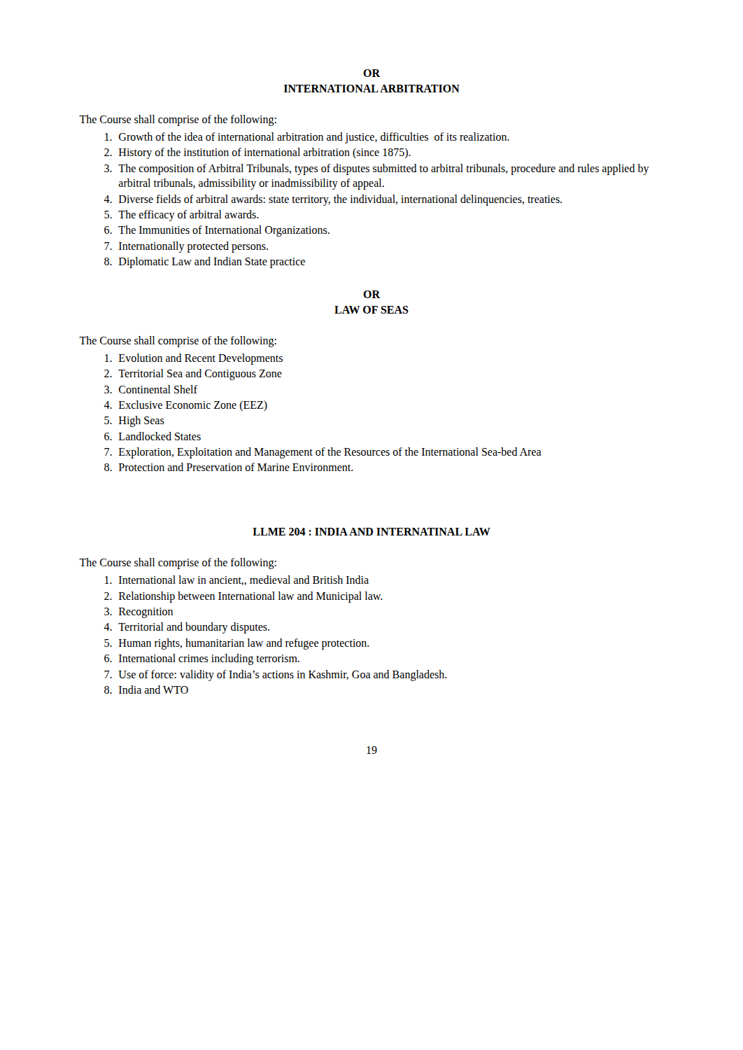OR
INTERNATIONAL ARBITRATION
The Course shall comprise of the following:
Growth of the idea of international arbitration and justice, difficulties of its realization.
History of the institution of international arbitration (since 1875).
The composition of Arbitral Tribunals, types of disputes submitted to arbitral tribunals, procedure and rules applied by arbitral tribunals, admissibility or inadmissibility of appeal.
Diverse fields of arbitral awards: state territory, the individual, international delinquencies, treaties.
The efficacy of arbitral awards.
The Immunities of International Organizations.
Internationally protected persons.
Diplomatic Law and Indian State practice
OR
LAW OF SEAS
The Course shall comprise of the following:
Evolution and Recent Developments
Territorial Sea and Contiguous Zone
Continental Shelf
Exclusive Economic Zone (EEZ)
High Seas
Landlocked States
Exploration, Exploitation and Management of the Resources of the International Sea-bed Area
Protection and Preservation of Marine Environment.
LLME 204 : INDIA AND INTERNATINAL LAW
The Course shall comprise of the following:
International law in ancient,, medieval and British India
Relationship between International law and Municipal law.
Recognition
Territorial and boundary disputes.
Human rights, humanitarian law and refugee protection.
International crimes including terrorism.
Use of force: validity of India’s actions in Kashmir, Goa and Bangladesh.
India and WTO
19